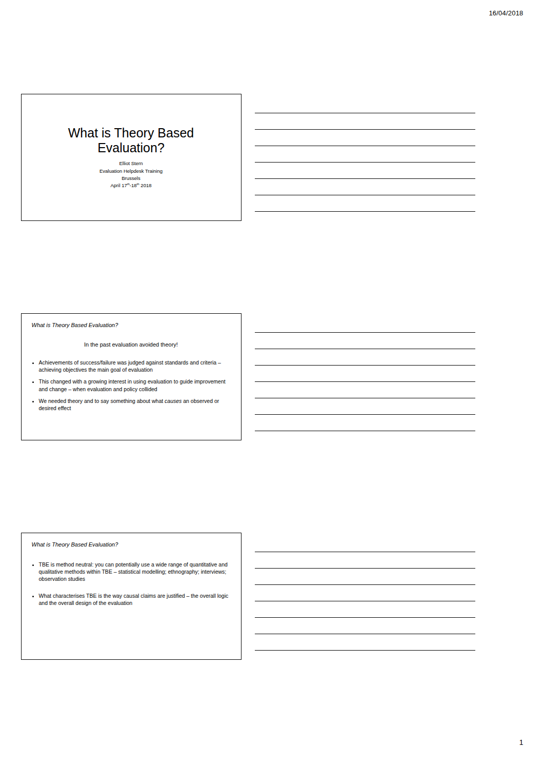16/04/2018
What is Theory Based
Evaluation?
Elliot Stern
Evaluation Helpdesk Training
Brussels
April 17th-18th 2018
What is Theory Based Evaluation?
In the past evaluation avoided theory!
Achievements of success/failure was judged against standards and criteria – achieving objectives the main goal of evaluation
This changed with a growing interest in using evaluation to guide improvement and change – when evaluation and policy collided
We needed theory and to say something about what causes an observed or desired effect
What is Theory Based Evaluation?
TBE is method neutral: you can potentially use a wide range of quantitative and qualitative methods within TBE – statistical modelling; ethnography; interviews; observation studies
What characterises TBE is the way causal claims are justified – the overall logic and the overall design of the evaluation
1